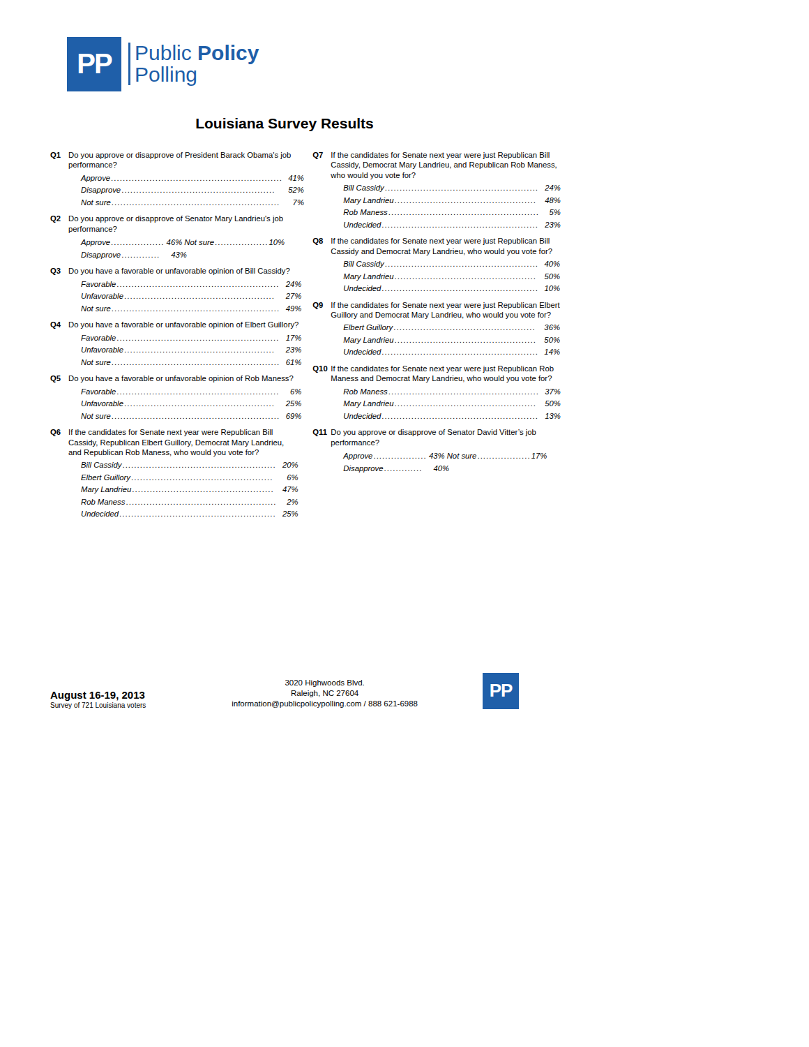PP
Public Policy
Polling
Louisiana Survey Results
Q1
Do you approve or disapprove of President Barack Obama's job performance?
Approve.......................................................... 41%
Disapprove.................................................... 52%
Not sure......................................................... 7%
Q2
Do you approve or disapprove of Senator Mary Landrieu's job performance?
Approve.................. 46% Not sure.................. 10%
Disapprove............. 43%
Q3
Do you have a favorable or unfavorable opinion of Bill Cassidy?
Favorable....................................................... 24%
Unfavorable................................................... 27%
Not sure......................................................... 49%
Q4
Do you have a favorable or unfavorable opinion of Elbert Guillory?
Favorable....................................................... 17%
Unfavorable................................................... 23%
Not sure......................................................... 61%
Q5
Do you have a favorable or unfavorable opinion of Rob Maness?
Favorable....................................................... 6%
Unfavorable................................................... 25%
Not sure......................................................... 69%
Q6
If the candidates for Senate next year were Republican Bill Cassidy, Republican Elbert Guillory, Democrat Mary Landrieu, and Republican Rob Maness, who would you vote for?
Bill Cassidy.................................................... 20%
Elbert Guillory................................................ 6%
Mary Landrieu................................................ 47%
Rob Maness................................................... 2%
Undecided..................................................... 25%
Q7
If the candidates for Senate next year were just Republican Bill Cassidy, Democrat Mary Landrieu, and Republican Rob Maness, who would you vote for?
Bill Cassidy.................................................... 24%
Mary Landrieu................................................ 48%
Rob Maness................................................... 5%
Undecided..................................................... 23%
Q8
If the candidates for Senate next year were just Republican Bill Cassidy and Democrat Mary Landrieu, who would you vote for?
Bill Cassidy.................................................... 40%
Mary Landrieu................................................ 50%
Undecided..................................................... 10%
Q9
If the candidates for Senate next year were just Republican Elbert Guillory and Democrat Mary Landrieu, who would you vote for?
Elbert Guillory................................................ 36%
Mary Landrieu................................................ 50%
Undecided..................................................... 14%
Q10
If the candidates for Senate next year were just Republican Rob Maness and Democrat Mary Landrieu, who would you vote for?
Rob Maness................................................... 37%
Mary Landrieu................................................ 50%
Undecided..................................................... 13%
Q11
Do you approve or disapprove of Senator David Vitter’s job performance?
Approve.................. 43% Not sure.................. 17%
Disapprove............. 40%
August 16-19, 2013
Survey of 721 Louisiana voters
3020 Highwoods Blvd.
Raleigh, NC 27604
information@publicpolicypolling.com / 888 621-6988
PP